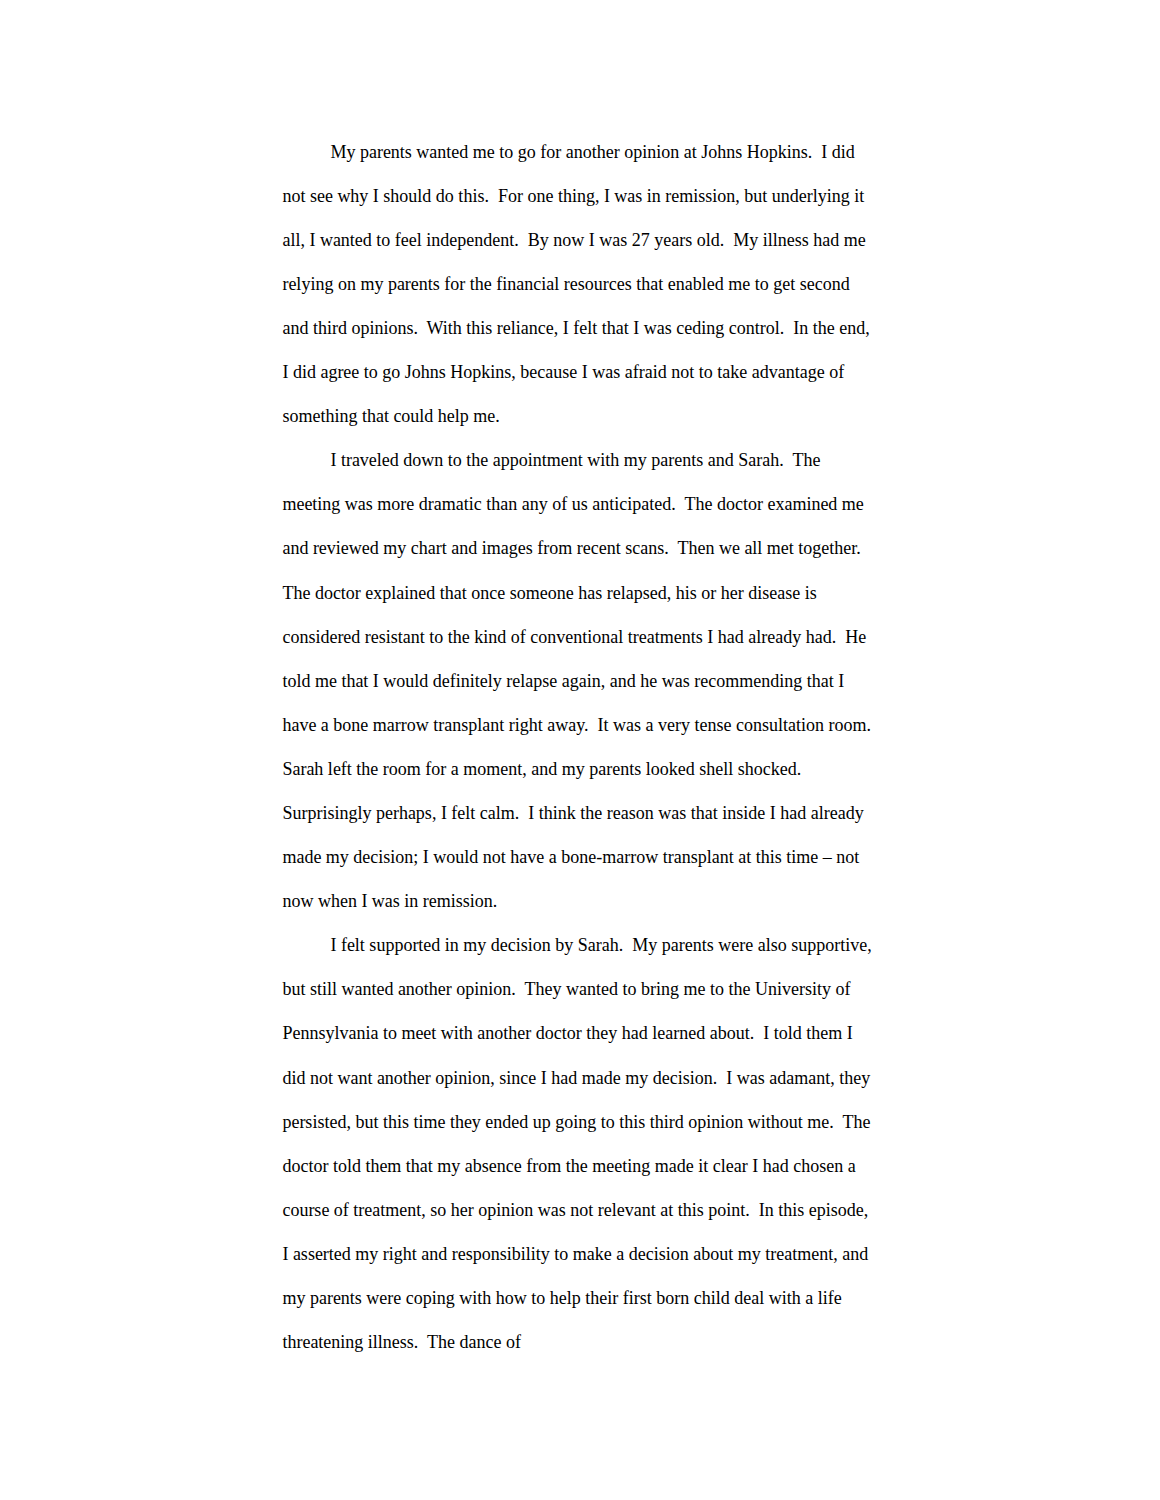My parents wanted me to go for another opinion at Johns Hopkins. I did not see why I should do this. For one thing, I was in remission, but underlying it all, I wanted to feel independent. By now I was 27 years old. My illness had me relying on my parents for the financial resources that enabled me to get second and third opinions. With this reliance, I felt that I was ceding control. In the end, I did agree to go Johns Hopkins, because I was afraid not to take advantage of something that could help me.
I traveled down to the appointment with my parents and Sarah. The meeting was more dramatic than any of us anticipated. The doctor examined me and reviewed my chart and images from recent scans. Then we all met together. The doctor explained that once someone has relapsed, his or her disease is considered resistant to the kind of conventional treatments I had already had. He told me that I would definitely relapse again, and he was recommending that I have a bone marrow transplant right away. It was a very tense consultation room. Sarah left the room for a moment, and my parents looked shell shocked. Surprisingly perhaps, I felt calm. I think the reason was that inside I had already made my decision; I would not have a bone-marrow transplant at this time – not now when I was in remission.
I felt supported in my decision by Sarah. My parents were also supportive, but still wanted another opinion. They wanted to bring me to the University of Pennsylvania to meet with another doctor they had learned about. I told them I did not want another opinion, since I had made my decision. I was adamant, they persisted, but this time they ended up going to this third opinion without me. The doctor told them that my absence from the meeting made it clear I had chosen a course of treatment, so her opinion was not relevant at this point. In this episode, I asserted my right and responsibility to make a decision about my treatment, and my parents were coping with how to help their first born child deal with a life threatening illness. The dance of